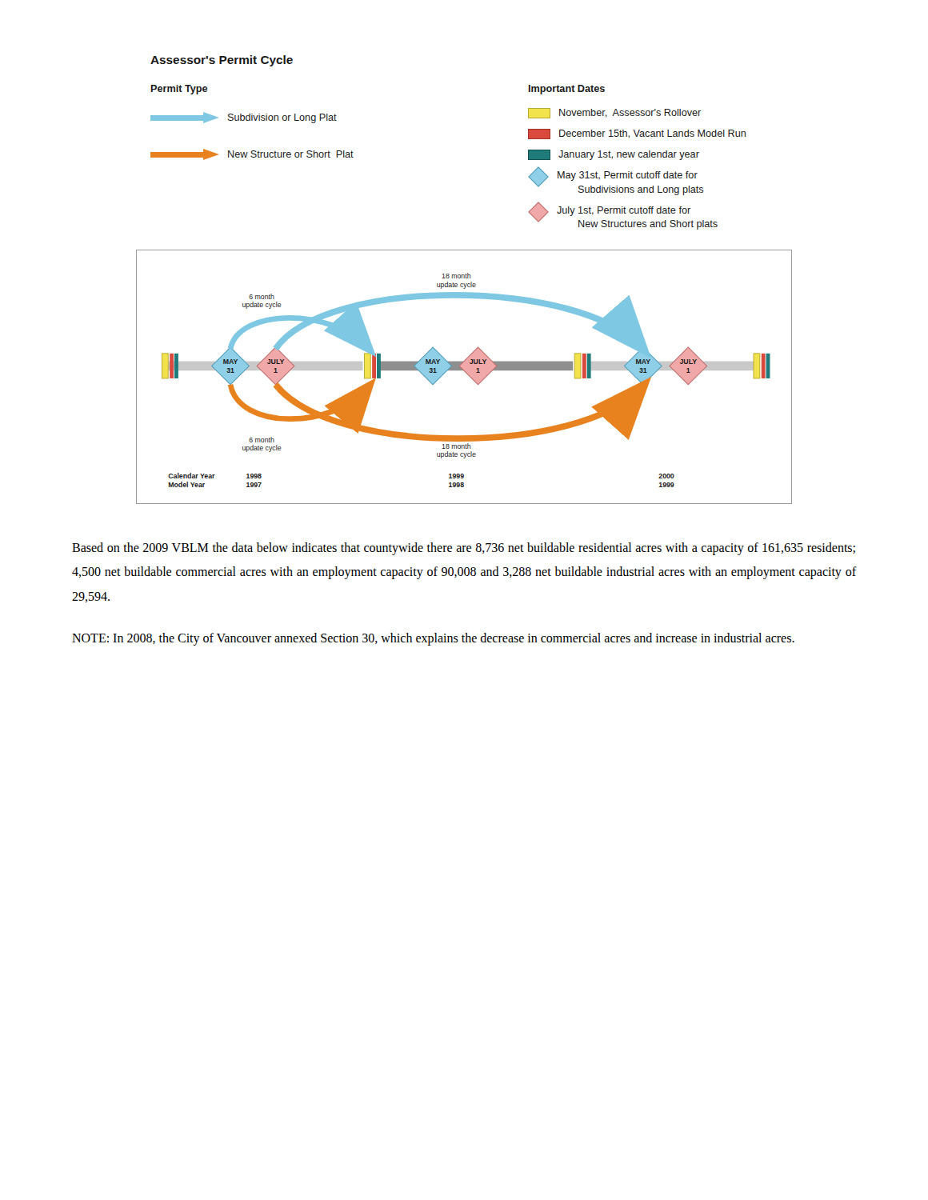Assessor's Permit Cycle
Permit Type
Subdivision or Long Plat
New Structure or Short Plat
Important Dates
November, Assessor's Rollover
December 15th, Vacant Lands Model Run
January 1st, new calendar year
May 31st, Permit cutoff date for Subdivisions and Long plats
July 1st, Permit cutoff date for New Structures and Short plats
MAY 31 JULY 1 MAY 31 JULY 1 MAY 31 JULY 1 6 month update cycle 18 month update cycle 6 month update cycle 18 month update cycle Calendar Year Model Year 1998 1997 1999 1998 2000 1999
Based on the 2009 VBLM the data below indicates that countywide there are 8,736 net buildable residential acres with a capacity of 161,635 residents; 4,500 net buildable commercial acres with an employment capacity of 90,008 and 3,288 net buildable industrial acres with an employment capacity of 29,594.
NOTE: In 2008, the City of Vancouver annexed Section 30, which explains the decrease in commercial acres and increase in industrial acres.